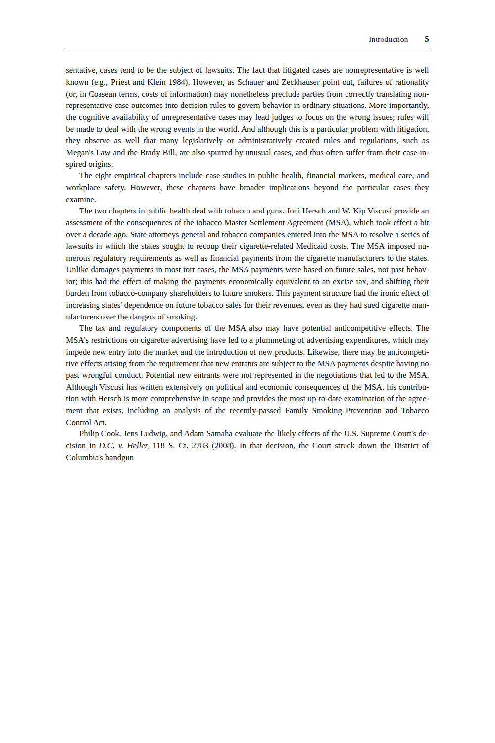Introduction 5
sentative, cases tend to be the subject of lawsuits. The fact that litigated cases are nonrepresentative is well known (e.g., Priest and Klein 1984). However, as Schauer and Zeckhauser point out, failures of rationality (or, in Coasean terms, costs of information) may nonetheless preclude parties from correctly translating nonrepresentative case outcomes into decision rules to govern behavior in ordinary situations. More importantly, the cognitive availability of unrepresentative cases may lead judges to focus on the wrong issues; rules will be made to deal with the wrong events in the world. And although this is a particular problem with litigation, they observe as well that many legislatively or administratively created rules and regulations, such as Megan's Law and the Brady Bill, are also spurred by unusual cases, and thus often suffer from their case-inspired origins.
The eight empirical chapters include case studies in public health, financial markets, medical care, and workplace safety. However, these chapters have broader implications beyond the particular cases they examine.
The two chapters in public health deal with tobacco and guns. Joni Hersch and W. Kip Viscusi provide an assessment of the consequences of the tobacco Master Settlement Agreement (MSA), which took effect a bit over a decade ago. State attorneys general and tobacco companies entered into the MSA to resolve a series of lawsuits in which the states sought to recoup their cigarette-related Medicaid costs. The MSA imposed numerous regulatory requirements as well as financial payments from the cigarette manufacturers to the states. Unlike damages payments in most tort cases, the MSA payments were based on future sales, not past behavior; this had the effect of making the payments economically equivalent to an excise tax, and shifting their burden from tobacco-company shareholders to future smokers. This payment structure had the ironic effect of increasing states' dependence on future tobacco sales for their revenues, even as they had sued cigarette manufacturers over the dangers of smoking.
The tax and regulatory components of the MSA also may have potential anticompetitive effects. The MSA's restrictions on cigarette advertising have led to a plummeting of advertising expenditures, which may impede new entry into the market and the introduction of new products. Likewise, there may be anticompetitive effects arising from the requirement that new entrants are subject to the MSA payments despite having no past wrongful conduct. Potential new entrants were not represented in the negotiations that led to the MSA. Although Viscusi has written extensively on political and economic consequences of the MSA, his contribution with Hersch is more comprehensive in scope and provides the most up-to-date examination of the agreement that exists, including an analysis of the recently-passed Family Smoking Prevention and Tobacco Control Act.
Philip Cook, Jens Ludwig, and Adam Samaha evaluate the likely effects of the U.S. Supreme Court's decision in D.C. v. Heller, 118 S. Ct. 2783 (2008). In that decision, the Court struck down the District of Columbia's handgun